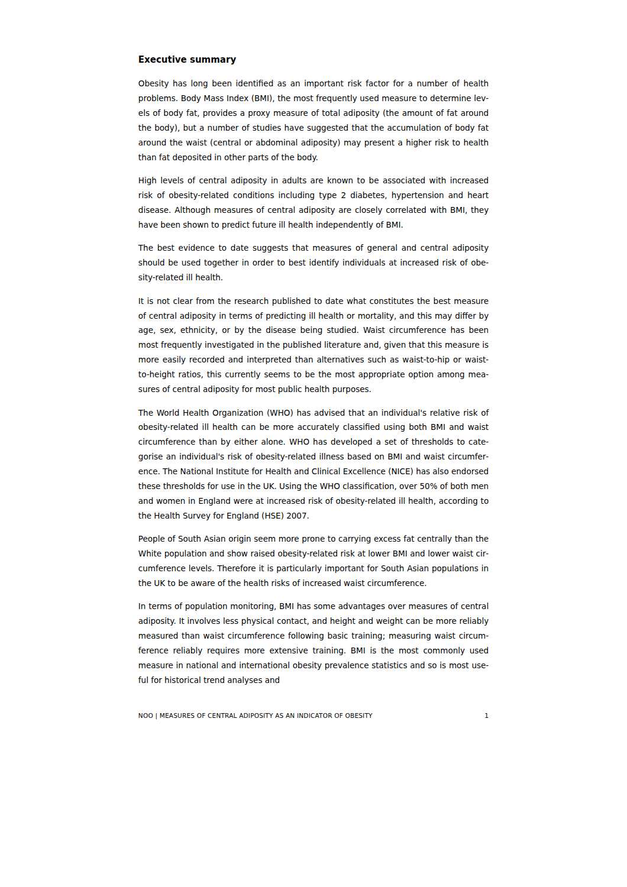Executive summary
Obesity has long been identified as an important risk factor for a number of health problems. Body Mass Index (BMI), the most frequently used measure to determine levels of body fat, provides a proxy measure of total adiposity (the amount of fat around the body), but a number of studies have suggested that the accumulation of body fat around the waist (central or abdominal adiposity) may present a higher risk to health than fat deposited in other parts of the body.
High levels of central adiposity in adults are known to be associated with increased risk of obesity-related conditions including type 2 diabetes, hypertension and heart disease. Although measures of central adiposity are closely correlated with BMI, they have been shown to predict future ill health independently of BMI.
The best evidence to date suggests that measures of general and central adiposity should be used together in order to best identify individuals at increased risk of obesity-related ill health.
It is not clear from the research published to date what constitutes the best measure of central adiposity in terms of predicting ill health or mortality, and this may differ by age, sex, ethnicity, or by the disease being studied. Waist circumference has been most frequently investigated in the published literature and, given that this measure is more easily recorded and interpreted than alternatives such as waist-to-hip or waist-to-height ratios, this currently seems to be the most appropriate option among measures of central adiposity for most public health purposes.
The World Health Organization (WHO) has advised that an individual's relative risk of obesity-related ill health can be more accurately classified using both BMI and waist circumference than by either alone. WHO has developed a set of thresholds to categorise an individual's risk of obesity-related illness based on BMI and waist circumference. The National Institute for Health and Clinical Excellence (NICE) has also endorsed these thresholds for use in the UK. Using the WHO classification, over 50% of both men and women in England were at increased risk of obesity-related ill health, according to the Health Survey for England (HSE) 2007.
People of South Asian origin seem more prone to carrying excess fat centrally than the White population and show raised obesity-related risk at lower BMI and lower waist circumference levels. Therefore it is particularly important for South Asian populations in the UK to be aware of the health risks of increased waist circumference.
In terms of population monitoring, BMI has some advantages over measures of central adiposity. It involves less physical contact, and height and weight can be more reliably measured than waist circumference following basic training; measuring waist circumference reliably requires more extensive training. BMI is the most commonly used measure in national and international obesity prevalence statistics and so is most useful for historical trend analyses and
NOO | Measures of central adiposity as an indicator of obesity 1